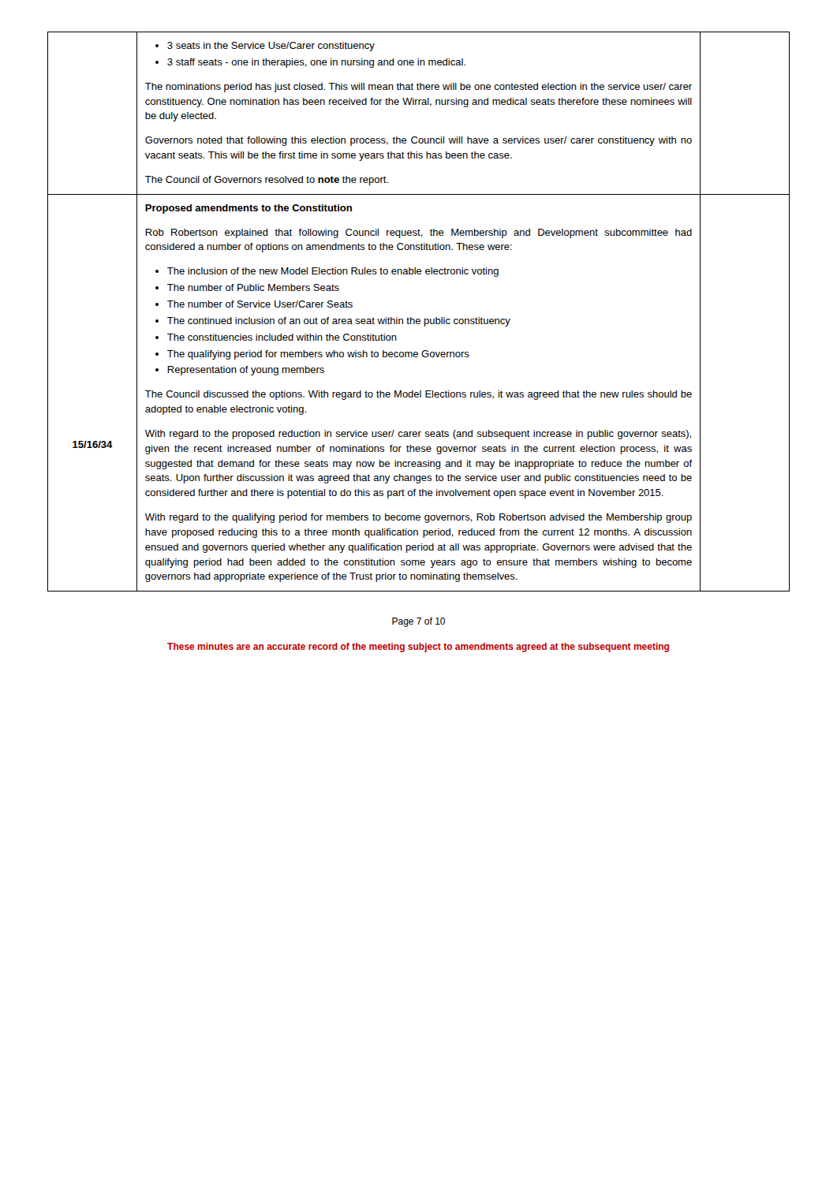| | 3 seats in the Service Use/Carer constituency 3 staff seats - one in therapies, one in nursing and one in medical. The nominations period has just closed. This will mean that there will be one contested election in the service user/ carer constituency. One nomination has been received for the Wirral, nursing and medical seats therefore these nominees will be duly elected. Governors noted that following this election process, the Council will have a services user/ carer constituency with no vacant seats. This will be the first time in some years that this has been the case. The Council of Governors resolved to note the report. | |
| 15/16/34 | Proposed amendments to the Constitution Rob Robertson explained that following Council request, the Membership and Development subcommittee had considered a number of options on amendments to the Constitution. These were: The inclusion of the new Model Election Rules to enable electronic voting The number of Public Members Seats The number of Service User/Carer Seats The continued inclusion of an out of area seat within the public constituency The constituencies included within the Constitution The qualifying period for members who wish to become Governors Representation of young members The Council discussed the options. With regard to the Model Elections rules, it was agreed that the new rules should be adopted to enable electronic voting. With regard to the proposed reduction in service user/ carer seats (and subsequent increase in public governor seats), given the recent increased number of nominations for these governor seats in the current election process, it was suggested that demand for these seats may now be increasing and it may be inappropriate to reduce the number of seats. Upon further discussion it was agreed that any changes to the service user and public constituencies need to be considered further and there is potential to do this as part of the involvement open space event in November 2015. With regard to the qualifying period for members to become governors, Rob Robertson advised the Membership group have proposed reducing this to a three month qualification period, reduced from the current 12 months. A discussion ensued and governors queried whether any qualification period at all was appropriate. Governors were advised that the qualifying period had been added to the constitution some years ago to ensure that members wishing to become governors had appropriate experience of the Trust prior to nominating themselves. | |
Page 7 of 10
These minutes are an accurate record of the meeting subject to amendments agreed at the subsequent meeting